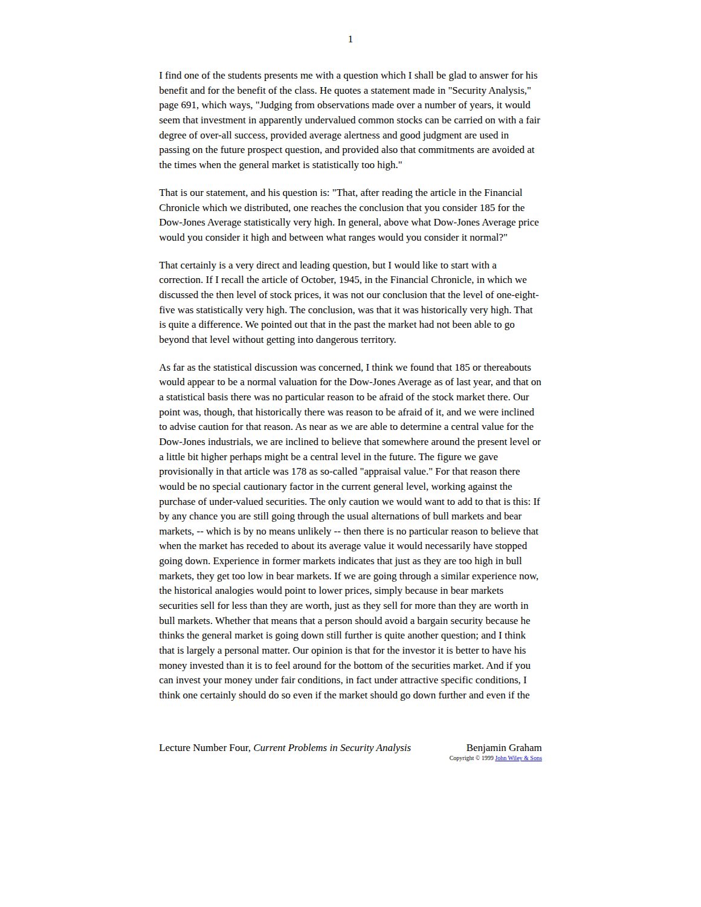1
I find one of the students presents me with a question which I shall be glad to answer for his benefit and for the benefit of the class. He quotes a statement made in "Security Analysis," page 691, which ways, "Judging from observations made over a number of years, it would seem that investment in apparently undervalued common stocks can be carried on with a fair degree of over-all success, provided average alertness and good judgment are used in passing on the future prospect question, and provided also that commitments are avoided at the times when the general market is statistically too high."
That is our statement, and his question is: "That, after reading the article in the Financial Chronicle which we distributed, one reaches the conclusion that you consider 185 for the Dow-Jones Average statistically very high. In general, above what Dow-Jones Average price would you consider it high and between what ranges would you consider it normal?"
That certainly is a very direct and leading question, but I would like to start with a correction. If I recall the article of October, 1945, in the Financial Chronicle, in which we discussed the then level of stock prices, it was not our conclusion that the level of one-eight-five was statistically very high. The conclusion, was that it was historically very high. That is quite a difference. We pointed out that in the past the market had not been able to go beyond that level without getting into dangerous territory.
As far as the statistical discussion was concerned, I think we found that 185 or thereabouts would appear to be a normal valuation for the Dow-Jones Average as of last year, and that on a statistical basis there was no particular reason to be afraid of the stock market there. Our point was, though, that historically there was reason to be afraid of it, and we were inclined to advise caution for that reason. As near as we are able to determine a central value for the Dow-Jones industrials, we are inclined to believe that somewhere around the present level or a little bit higher perhaps might be a central level in the future. The figure we gave provisionally in that article was 178 as so-called "appraisal value." For that reason there would be no special cautionary factor in the current general level, working against the purchase of under-valued securities. The only caution we would want to add to that is this: If by any chance you are still going through the usual alternations of bull markets and bear markets, -- which is by no means unlikely -- then there is no particular reason to believe that when the market has receded to about its average value it would necessarily have stopped going down. Experience in former markets indicates that just as they are too high in bull markets, they get too low in bear markets. If we are going through a similar experience now, the historical analogies would point to lower prices, simply because in bear markets securities sell for less than they are worth, just as they sell for more than they are worth in bull markets. Whether that means that a person should avoid a bargain security because he thinks the general market is going down still further is quite another question; and I think that is largely a personal matter. Our opinion is that for the investor it is better to have his money invested than it is to feel around for the bottom of the securities market. And if you can invest your money under fair conditions, in fact under attractive specific conditions, I think one certainly should do so even if the market should go down further and even if the
Lecture Number Four, Current Problems in Security Analysis
Benjamin Graham
Copyright © 1999 John Wiley & Sons